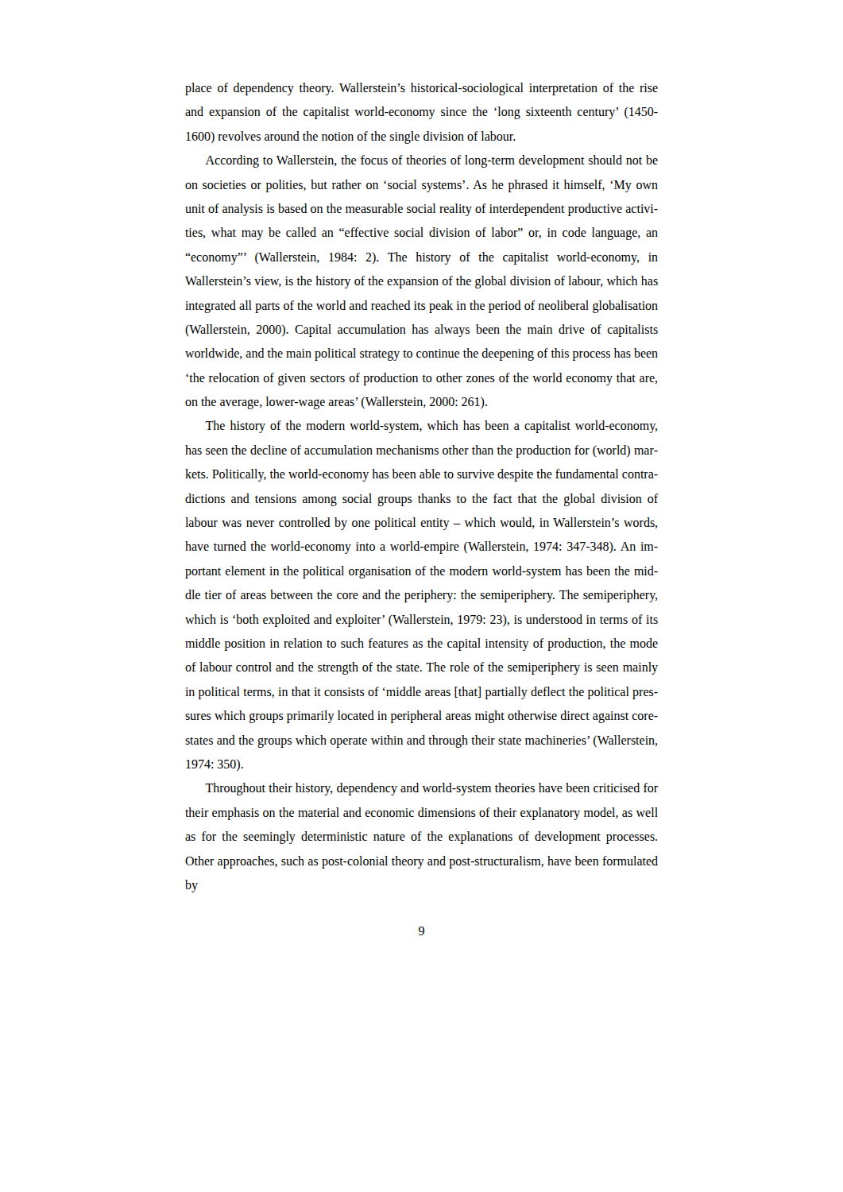place of dependency theory. Wallerstein’s historical-sociological interpretation of the rise and expansion of the capitalist world-economy since the ‘long sixteenth century’ (1450-1600) revolves around the notion of the single division of labour.
According to Wallerstein, the focus of theories of long-term development should not be on societies or polities, but rather on ‘social systems’. As he phrased it himself, ‘My own unit of analysis is based on the measurable social reality of interdependent productive activities, what may be called an “effective social division of labor” or, in code language, an “economy”’ (Wallerstein, 1984: 2). The history of the capitalist world-economy, in Wallerstein’s view, is the history of the expansion of the global division of labour, which has integrated all parts of the world and reached its peak in the period of neoliberal globalisation (Wallerstein, 2000). Capital accumulation has always been the main drive of capitalists worldwide, and the main political strategy to continue the deepening of this process has been ‘the relocation of given sectors of production to other zones of the world economy that are, on the average, lower-wage areas’ (Wallerstein, 2000: 261).
The history of the modern world-system, which has been a capitalist world-economy, has seen the decline of accumulation mechanisms other than the production for (world) markets. Politically, the world-economy has been able to survive despite the fundamental contradictions and tensions among social groups thanks to the fact that the global division of labour was never controlled by one political entity – which would, in Wallerstein’s words, have turned the world-economy into a world-empire (Wallerstein, 1974: 347-348). An important element in the political organisation of the modern world-system has been the middle tier of areas between the core and the periphery: the semiperiphery. The semiperiphery, which is ‘both exploited and exploiter’ (Wallerstein, 1979: 23), is understood in terms of its middle position in relation to such features as the capital intensity of production, the mode of labour control and the strength of the state. The role of the semiperiphery is seen mainly in political terms, in that it consists of ‘middle areas [that] partially deflect the political pressures which groups primarily located in peripheral areas might otherwise direct against core-states and the groups which operate within and through their state machineries’ (Wallerstein, 1974: 350).
Throughout their history, dependency and world-system theories have been criticised for their emphasis on the material and economic dimensions of their explanatory model, as well as for the seemingly deterministic nature of the explanations of development processes. Other approaches, such as post-colonial theory and post-structuralism, have been formulated by
9